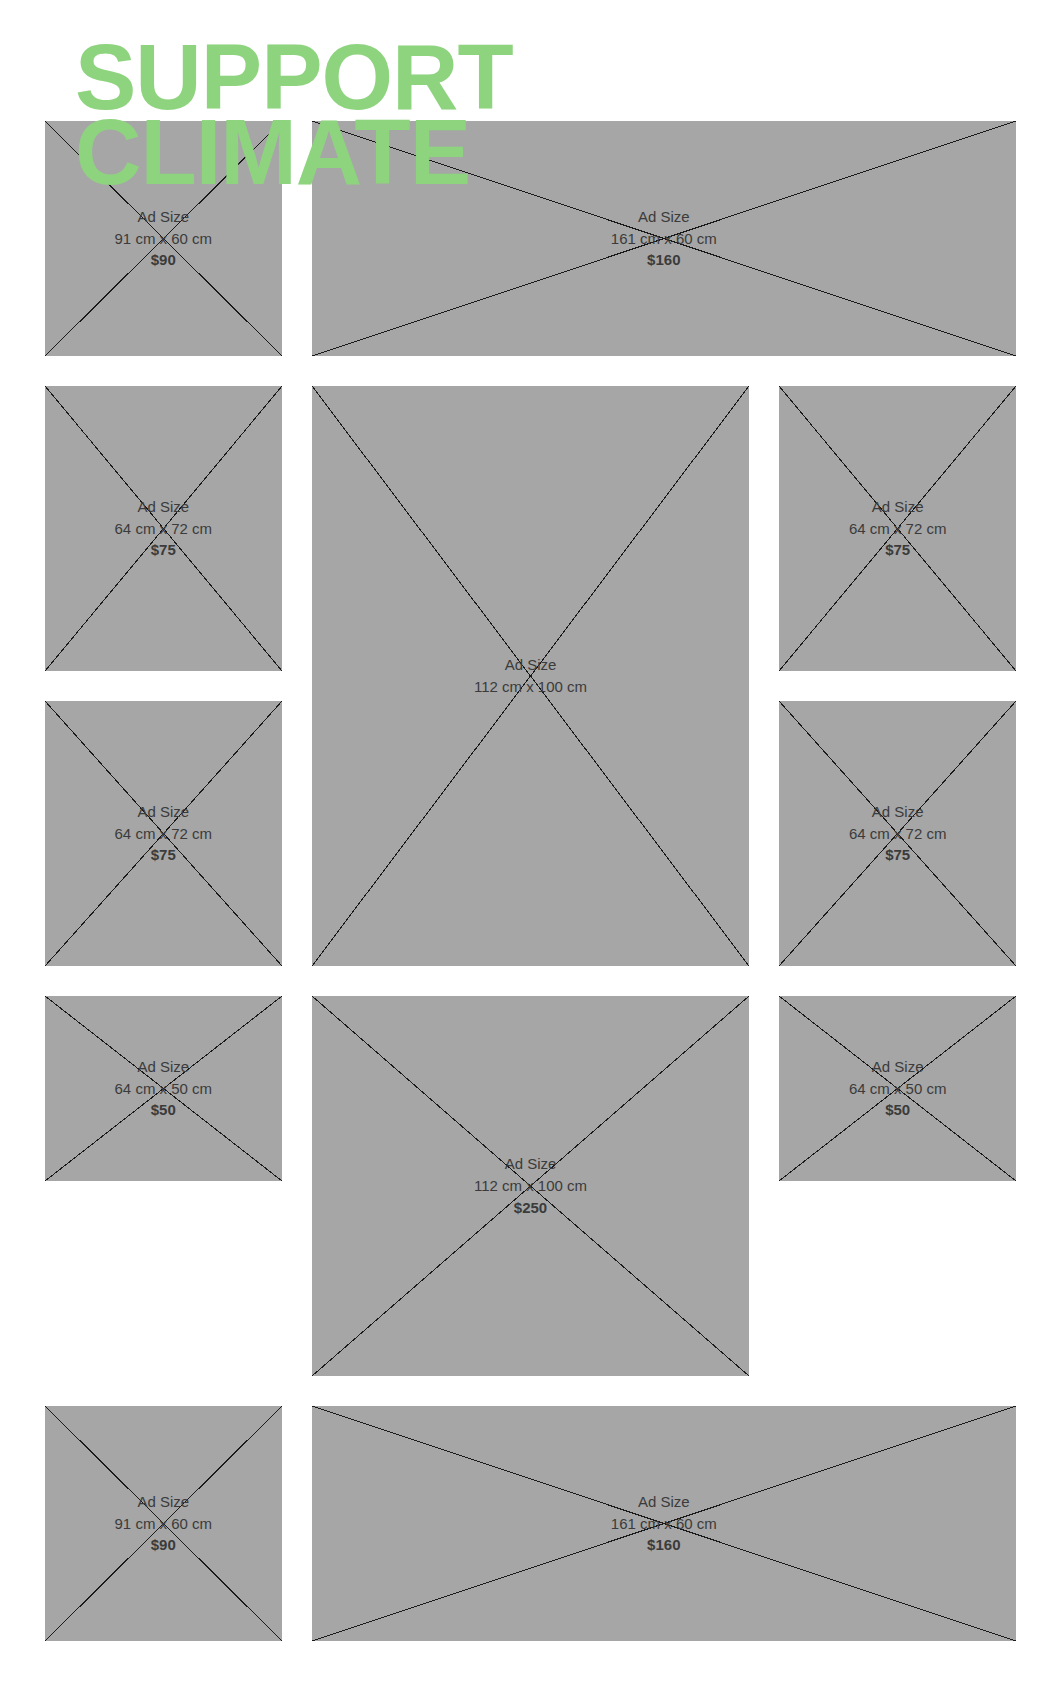Support
Climate
Ad Size
91 cm x 60 cm $90
Ad Size
161 cm x 60 cm $160
Ad Size
64 cm x 72 cm $75
Ad Size
112 cm x 100 cm
Ad Size
64 cm x 72 cm $75
Ad Size
64 cm x 72 cm $75
Ad Size
64 cm x 72 cm $75
Ad Size
64 cm x 50 cm $50
Ad Size
112 cm x 100 cm $250
Ad Size
64 cm x 50 cm $50
Ad Size
91 cm x 60 cm $90
Ad Size
161 cm x 60 cm $160